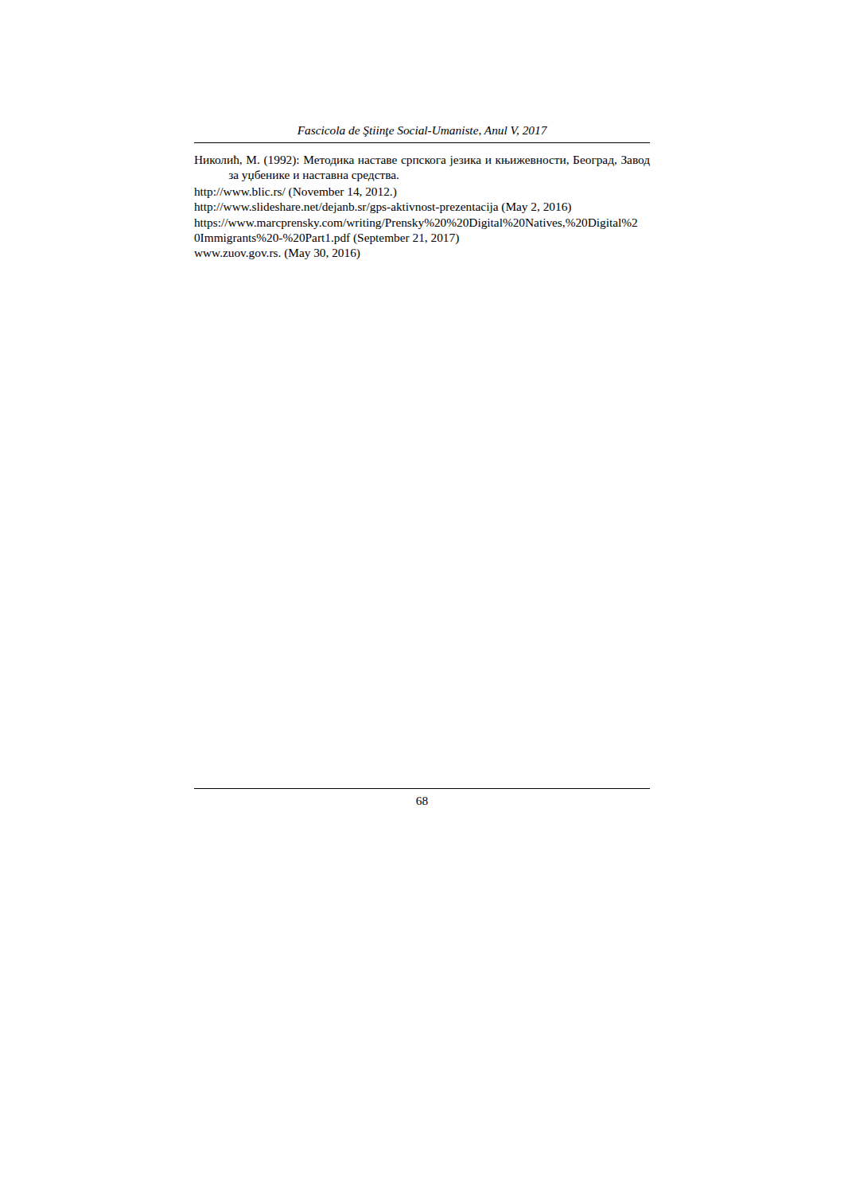Fascicola de Ştiinţe Social-Umaniste, Anul V, 2017
Николић, М. (1992): Методика наставе српскога језика и књижевности, Београд, Завод за уџбенике и наставна средства.
http://www.blic.rs/ (November 14, 2012.)
http://www.slideshare.net/dejanb.sr/gps-aktivnost-prezentacija (May 2, 2016)
https://www.marcprensky.com/writing/Prensky%20%20Digital%20Natives,%20Digital%2
0Immigrants%20-%20Part1.pdf (September 21, 2017)
www.zuov.gov.rs. (May 30, 2016)
68